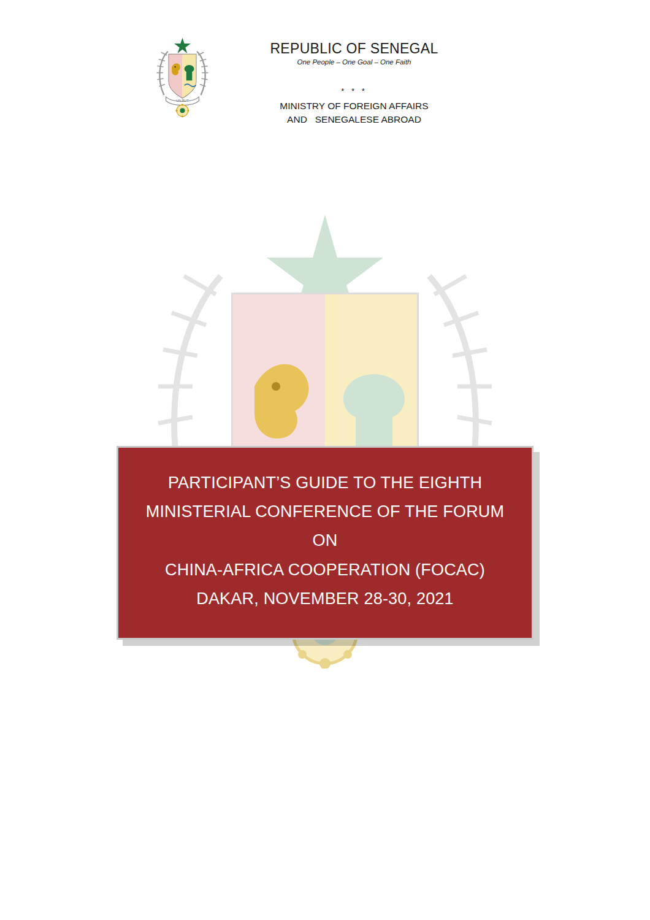UN BUT
REPUBLIC OF SENEGAL
One People – One Goal – One Faith
* * *
MINISTRY OF FOREIGN AFFAIRS AND SENEGALESE ABROAD
UN BUT
PARTICIPANT’S GUIDE TO THE EIGHTH MINISTERIAL CONFERENCE OF THE FORUM ON CHINA-AFRICA COOPERATION (FOCAC) DAKAR, NOVEMBER 28-30, 2021